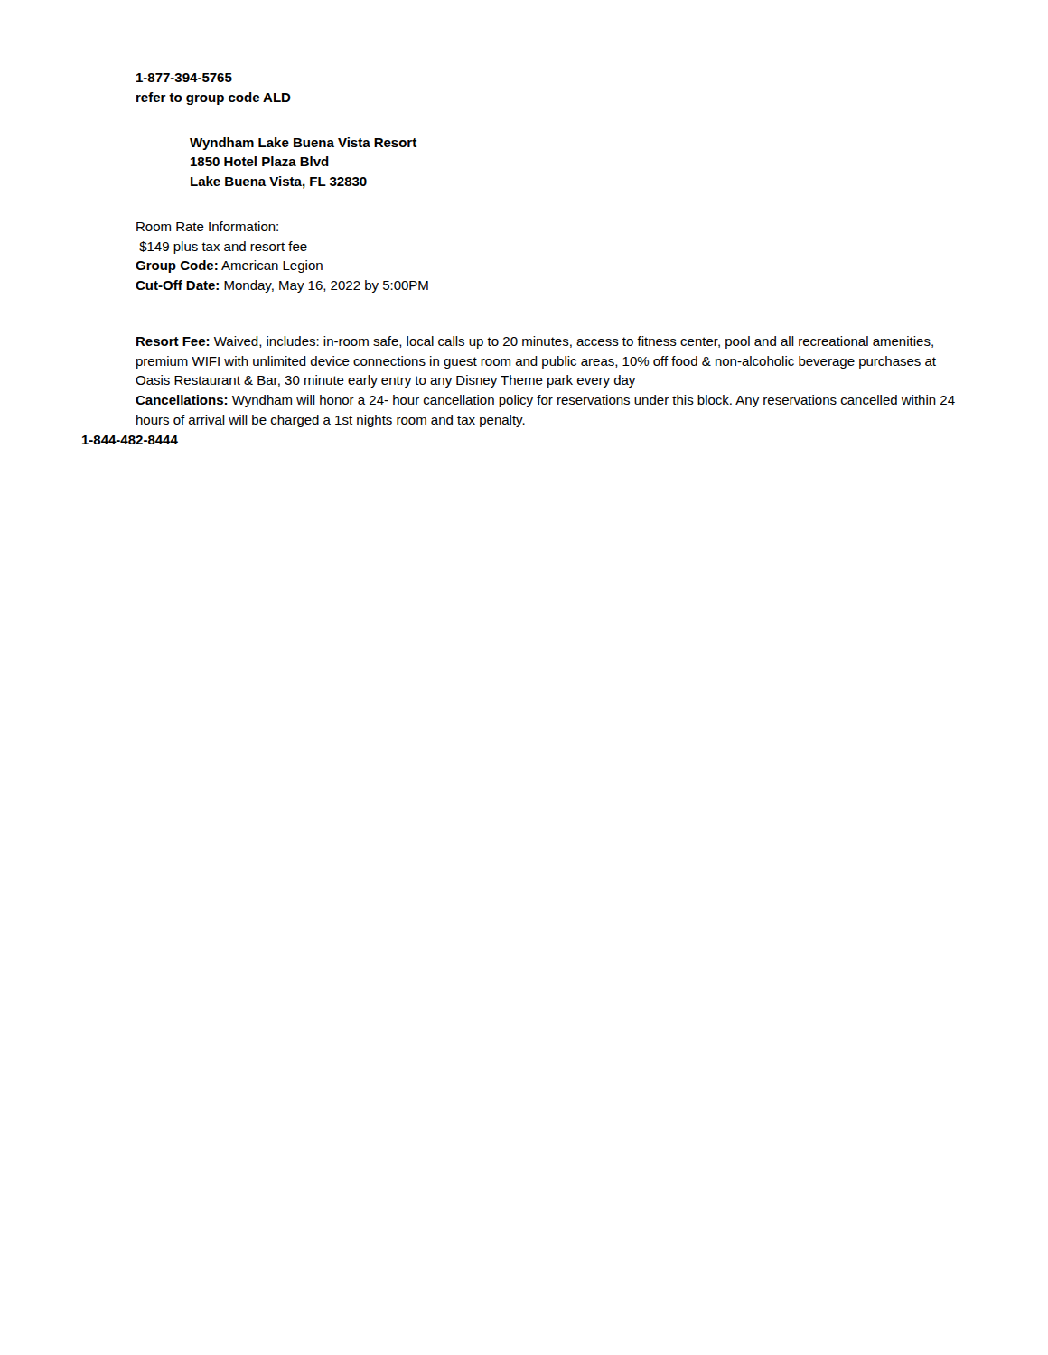1-877-394-5765
refer to group code ALD
Wyndham Lake Buena Vista Resort
1850 Hotel Plaza Blvd
Lake Buena Vista, FL 32830
Room Rate Information:
$149 plus tax and resort fee
Group Code: American Legion
Cut-Off Date: Monday, May 16, 2022 by 5:00PM
Resort Fee: Waived, includes: in-room safe, local calls up to 20 minutes, access to fitness center, pool and all recreational amenities, premium WIFI with unlimited device connections in guest room and public areas, 10% off food & non-alcoholic beverage purchases at Oasis Restaurant & Bar, 30 minute early entry to any Disney Theme park every day
Cancellations: Wyndham will honor a 24- hour cancellation policy for reservations under this block. Any reservations cancelled within 24 hours of arrival will be charged a 1st nights room and tax penalty.
1-844-482-8444